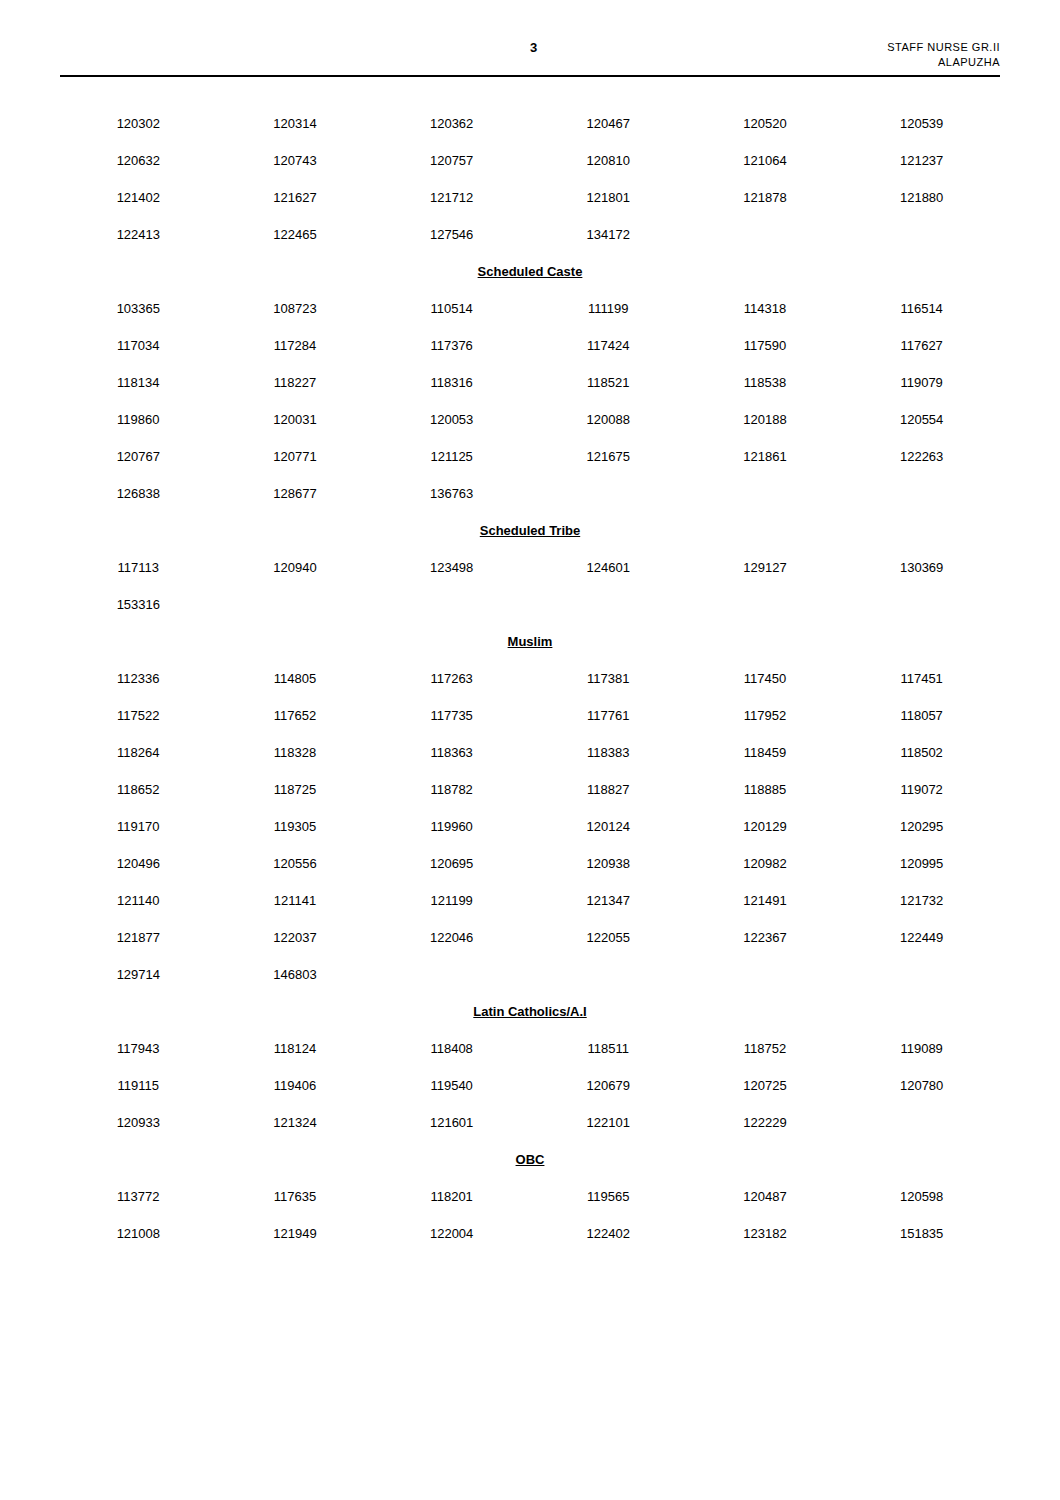3
STAFF NURSE GR.II
ALAPUZHA
| 120302 | 120314 | 120362 | 120467 | 120520 | 120539 |
| 120632 | 120743 | 120757 | 120810 | 121064 | 121237 |
| 121402 | 121627 | 121712 | 121801 | 121878 | 121880 |
| 122413 | 122465 | 127546 | 134172 | | |
| Scheduled Caste |
| 103365 | 108723 | 110514 | 111199 | 114318 | 116514 |
| 117034 | 117284 | 117376 | 117424 | 117590 | 117627 |
| 118134 | 118227 | 118316 | 118521 | 118538 | 119079 |
| 119860 | 120031 | 120053 | 120088 | 120188 | 120554 |
| 120767 | 120771 | 121125 | 121675 | 121861 | 122263 |
| 126838 | 128677 | 136763 | | | |
| Scheduled Tribe |
| 117113 | 120940 | 123498 | 124601 | 129127 | 130369 |
| 153316 | | | | | |
| Muslim |
| 112336 | 114805 | 117263 | 117381 | 117450 | 117451 |
| 117522 | 117652 | 117735 | 117761 | 117952 | 118057 |
| 118264 | 118328 | 118363 | 118383 | 118459 | 118502 |
| 118652 | 118725 | 118782 | 118827 | 118885 | 119072 |
| 119170 | 119305 | 119960 | 120124 | 120129 | 120295 |
| 120496 | 120556 | 120695 | 120938 | 120982 | 120995 |
| 121140 | 121141 | 121199 | 121347 | 121491 | 121732 |
| 121877 | 122037 | 122046 | 122055 | 122367 | 122449 |
| 129714 | 146803 | | | | |
| Latin Catholics/A.I |
| 117943 | 118124 | 118408 | 118511 | 118752 | 119089 |
| 119115 | 119406 | 119540 | 120679 | 120725 | 120780 |
| 120933 | 121324 | 121601 | 122101 | 122229 | |
| OBC |
| 113772 | 117635 | 118201 | 119565 | 120487 | 120598 |
| 121008 | 121949 | 122004 | 122402 | 123182 | 151835 |